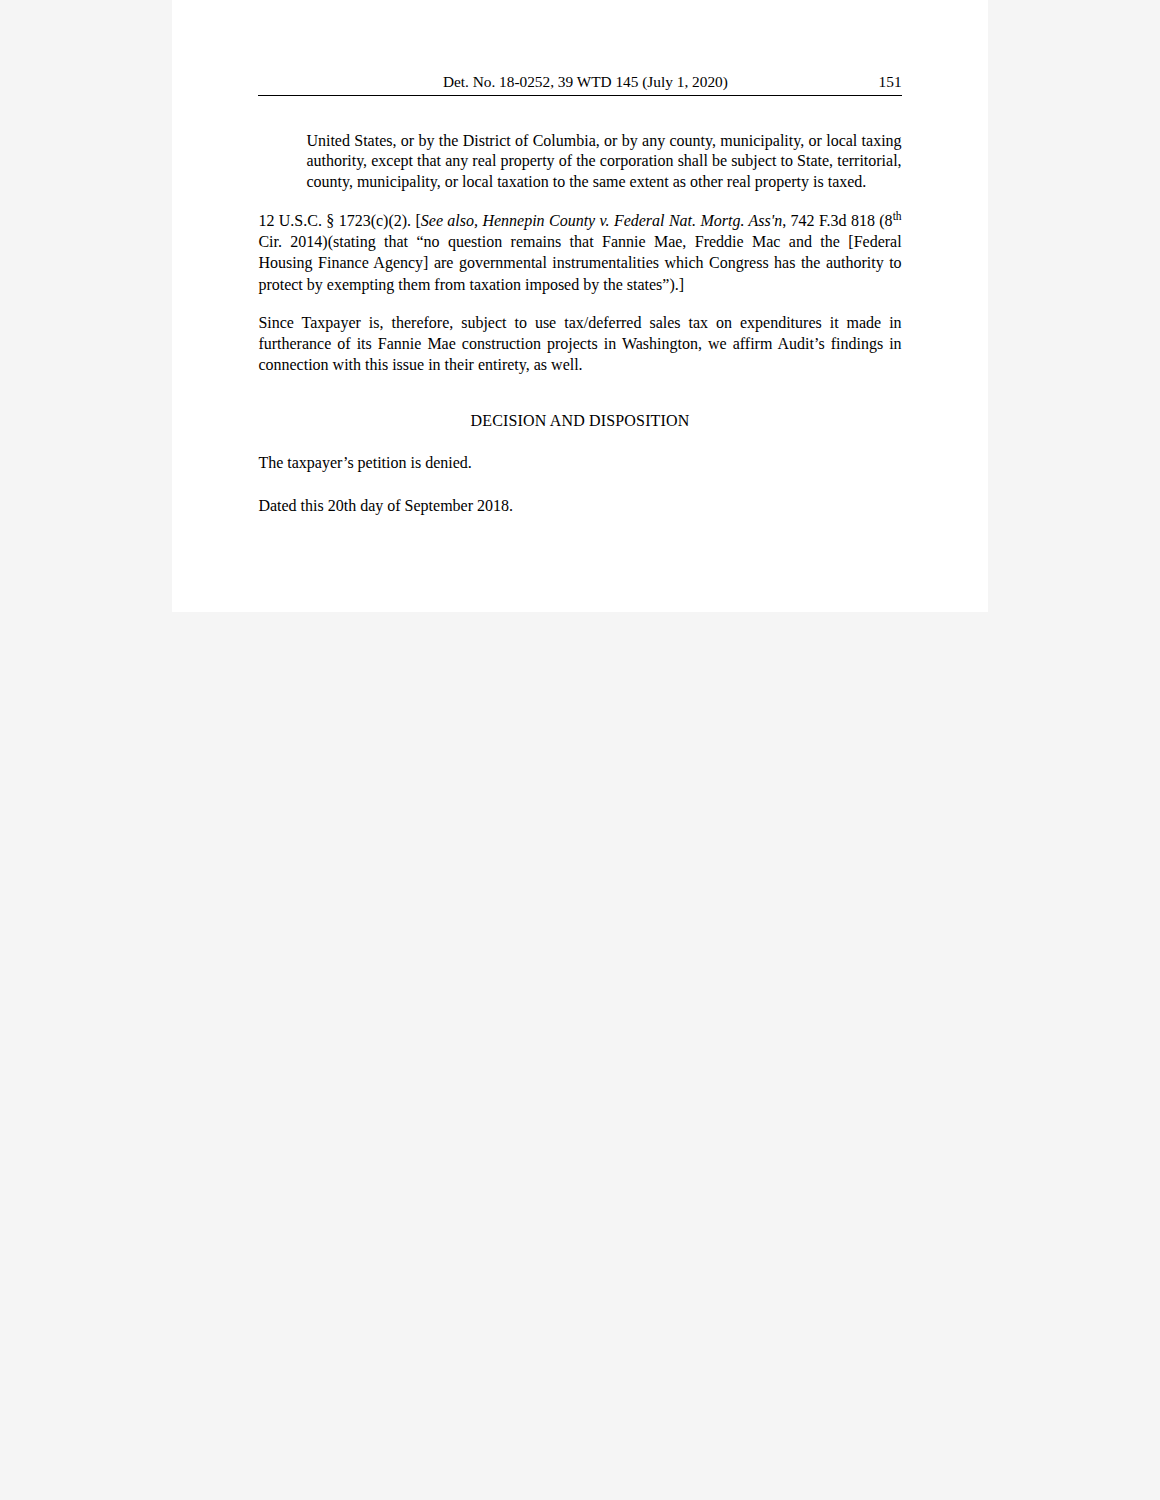Det. No. 18-0252, 39 WTD 145 (July 1, 2020) 151
United States, or by the District of Columbia, or by any county, municipality, or local taxing authority, except that any real property of the corporation shall be subject to State, territorial, county, municipality, or local taxation to the same extent as other real property is taxed.
12 U.S.C. § 1723(c)(2). [See also, Hennepin County v. Federal Nat. Mortg. Ass'n, 742 F.3d 818 (8th Cir. 2014)(stating that “no question remains that Fannie Mae, Freddie Mac and the [Federal Housing Finance Agency] are governmental instrumentalities which Congress has the authority to protect by exempting them from taxation imposed by the states”).]
Since Taxpayer is, therefore, subject to use tax/deferred sales tax on expenditures it made in furtherance of its Fannie Mae construction projects in Washington, we affirm Audit’s findings in connection with this issue in their entirety, as well.
DECISION AND DISPOSITION
The taxpayer’s petition is denied.
Dated this 20th day of September 2018.